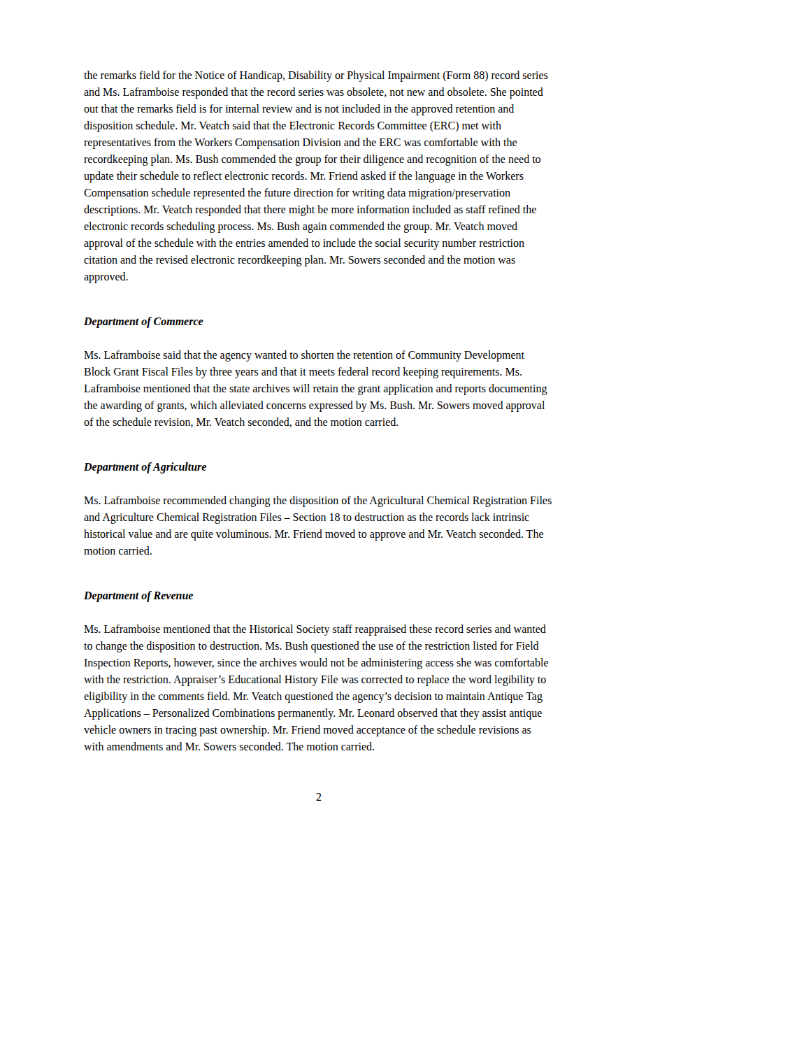the remarks field for the Notice of Handicap, Disability or Physical Impairment (Form 88) record series and Ms. Laframboise responded that the record series was obsolete, not new and obsolete. She pointed out that the remarks field is for internal review and is not included in the approved retention and disposition schedule. Mr. Veatch said that the Electronic Records Committee (ERC) met with representatives from the Workers Compensation Division and the ERC was comfortable with the recordkeeping plan. Ms. Bush commended the group for their diligence and recognition of the need to update their schedule to reflect electronic records. Mr. Friend asked if the language in the Workers Compensation schedule represented the future direction for writing data migration/preservation descriptions. Mr. Veatch responded that there might be more information included as staff refined the electronic records scheduling process. Ms. Bush again commended the group. Mr. Veatch moved approval of the schedule with the entries amended to include the social security number restriction citation and the revised electronic recordkeeping plan. Mr. Sowers seconded and the motion was approved.
Department of Commerce
Ms. Laframboise said that the agency wanted to shorten the retention of Community Development Block Grant Fiscal Files by three years and that it meets federal record keeping requirements. Ms. Laframboise mentioned that the state archives will retain the grant application and reports documenting the awarding of grants, which alleviated concerns expressed by Ms. Bush. Mr. Sowers moved approval of the schedule revision, Mr. Veatch seconded, and the motion carried.
Department of Agriculture
Ms. Laframboise recommended changing the disposition of the Agricultural Chemical Registration Files and Agriculture Chemical Registration Files – Section 18 to destruction as the records lack intrinsic historical value and are quite voluminous. Mr. Friend moved to approve and Mr. Veatch seconded. The motion carried.
Department of Revenue
Ms. Laframboise mentioned that the Historical Society staff reappraised these record series and wanted to change the disposition to destruction. Ms. Bush questioned the use of the restriction listed for Field Inspection Reports, however, since the archives would not be administering access she was comfortable with the restriction. Appraiser’s Educational History File was corrected to replace the word legibility to eligibility in the comments field. Mr. Veatch questioned the agency’s decision to maintain Antique Tag Applications – Personalized Combinations permanently. Mr. Leonard observed that they assist antique vehicle owners in tracing past ownership. Mr. Friend moved acceptance of the schedule revisions as with amendments and Mr. Sowers seconded. The motion carried.
2